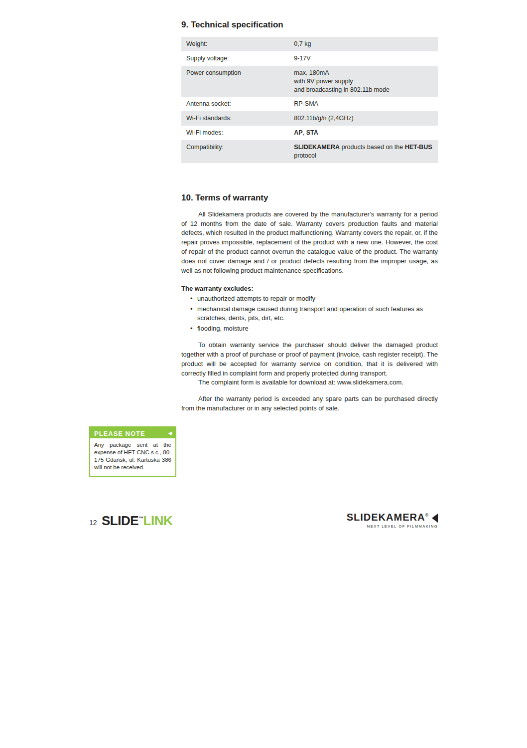9. Technical specification
| Weight: | 0,7 kg |
| Supply voltage: | 9-17V |
| Power consumption | max. 180mA with 9V power supply and broadcasting in 802.11b mode |
| Antenna socket: | RP-SMA |
| Wi-Fi standards: | 802.11b/g/n (2,4GHz) |
| Wi-Fi modes: | AP , STA |
| Compatibility: | SLIDEKAMERA products based on the HET-BUS protocol |
10. Terms of warranty
All Slidekamera products are covered by the manufacturer’s warranty for a period of 12 months from the date of sale. Warranty covers production faults and material defects, which resulted in the product malfunctioning. Warranty covers the repair, or, if the repair proves impossible, replacement of the product with a new one. However, the cost of repair of the product cannot overrun the catalogue value of the product. The warranty does not cover damage and / or product defects resulting from the improper usage, as well as not following product maintenance specifications.
The warranty excludes:
unauthorized attempts to repair or modify
mechanical damage caused during transport and operation of such features as scratches, dents, pits, dirt, etc.
flooding, moisture
To obtain warranty service the purchaser should deliver the damaged product together with a proof of purchase or proof of payment (invoice, cash register receipt). The product will be accepted for warranty service on condition, that it is delivered with correctly filled in complaint form and properly protected during transport.
The complaint form is available for download at: www.slidekamera.com.
After the warranty period is exceeded any spare parts can be purchased directly from the manufacturer or in any selected points of sale.
PLEASE NOTE◂
Any package sent at the expense of HET-CNC s.c., 80-175 Gdańsk, ul. Kartuska 386 will not be received.
12
SLIDE™LINK
SLIDEKAMERA®
NEXT LEVEL OF FILMMAKING